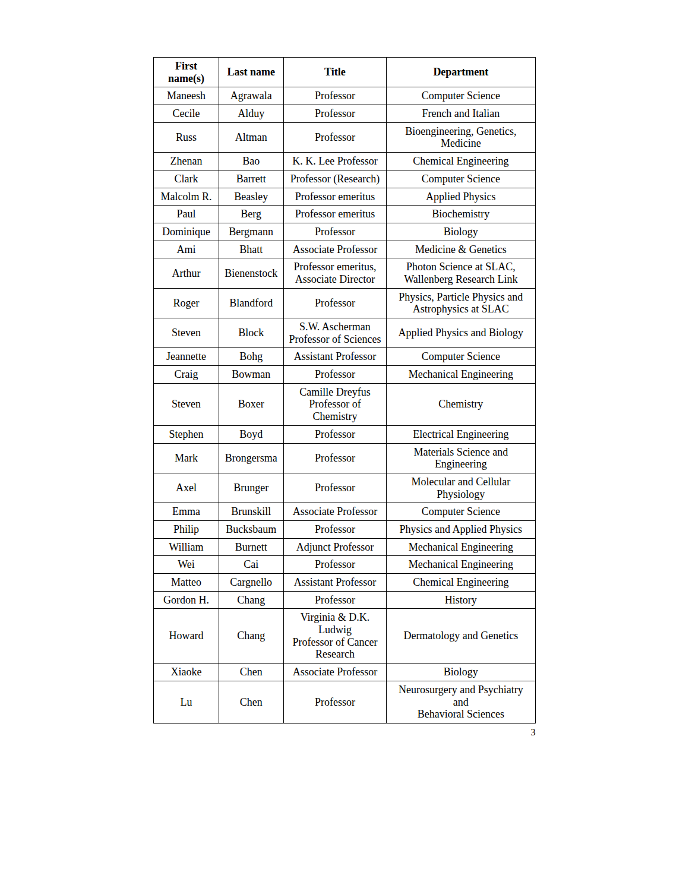| First name(s) | Last name | Title | Department |
| --- | --- | --- | --- |
| Maneesh | Agrawala | Professor | Computer Science |
| Cecile | Alduy | Professor | French and Italian |
| Russ | Altman | Professor | Bioengineering, Genetics, Medicine |
| Zhenan | Bao | K. K. Lee Professor | Chemical Engineering |
| Clark | Barrett | Professor (Research) | Computer Science |
| Malcolm R. | Beasley | Professor emeritus | Applied Physics |
| Paul | Berg | Professor emeritus | Biochemistry |
| Dominique | Bergmann | Professor | Biology |
| Ami | Bhatt | Associate Professor | Medicine & Genetics |
| Arthur | Bienenstock | Professor emeritus, Associate Director | Photon Science at SLAC, Wallenberg Research Link |
| Roger | Blandford | Professor | Physics, Particle Physics and Astrophysics at SLAC |
| Steven | Block | S.W. Ascherman Professor of Sciences | Applied Physics and Biology |
| Jeannette | Bohg | Assistant Professor | Computer Science |
| Craig | Bowman | Professor | Mechanical Engineering |
| Steven | Boxer | Camille Dreyfus Professor of Chemistry | Chemistry |
| Stephen | Boyd | Professor | Electrical Engineering |
| Mark | Brongersma | Professor | Materials Science and Engineering |
| Axel | Brunger | Professor | Molecular and Cellular Physiology |
| Emma | Brunskill | Associate Professor | Computer Science |
| Philip | Bucksbaum | Professor | Physics and Applied Physics |
| William | Burnett | Adjunct Professor | Mechanical Engineering |
| Wei | Cai | Professor | Mechanical Engineering |
| Matteo | Cargnello | Assistant Professor | Chemical Engineering |
| Gordon H. | Chang | Professor | History |
| Howard | Chang | Virginia & D.K. Ludwig Professor of Cancer Research | Dermatology and Genetics |
| Xiaoke | Chen | Associate Professor | Biology |
| Lu | Chen | Professor | Neurosurgery and Psychiatry and Behavioral Sciences |
3